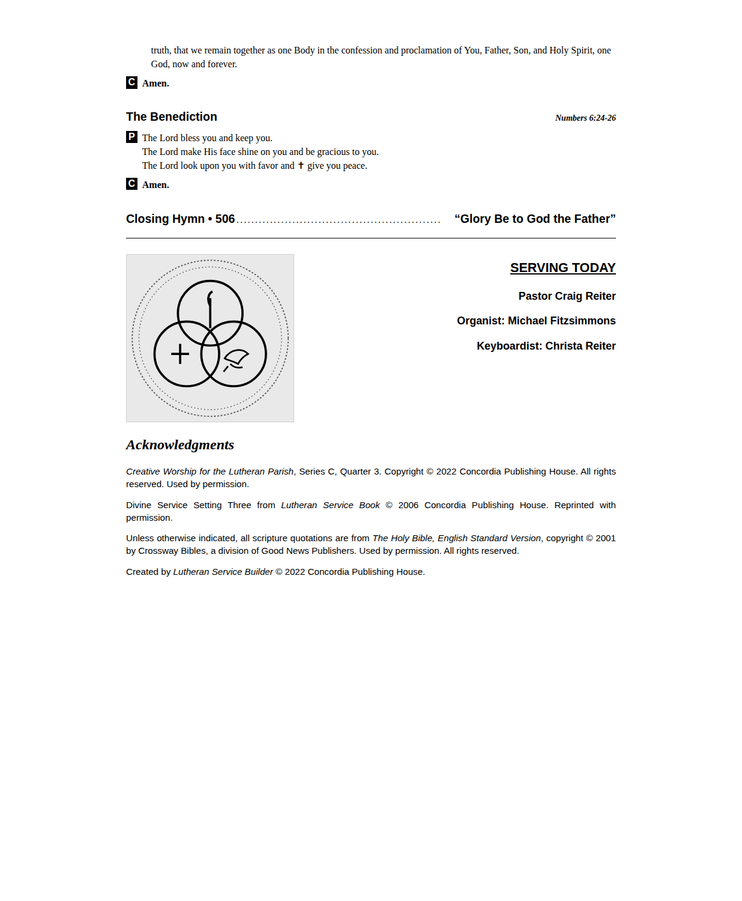truth, that we remain together as one Body in the confession and proclamation of You, Father, Son, and Holy Spirit, one God, now and forever.
C
Amen.
The Benediction Numbers 6:24-26
P
The Lord bless you and keep you.
The Lord make His face shine on you and be gracious to you.
The Lord look upon you with favor and ✝ give you peace.
C
Amen.
Closing Hymn • 506 ....................................................... “Glory Be to God the Father”
SERVING TODAY
Pastor Craig Reiter
Organist: Michael Fitzsimmons
Keyboardist: Christa Reiter
Acknowledgments
Creative Worship for the Lutheran Parish, Series C, Quarter 3. Copyright © 2022 Concordia Publishing House. All rights reserved. Used by permission.
Divine Service Setting Three from Lutheran Service Book © 2006 Concordia Publishing House. Reprinted with permission.
Unless otherwise indicated, all scripture quotations are from The Holy Bible, English Standard Version, copyright © 2001 by Crossway Bibles, a division of Good News Publishers. Used by permission. All rights reserved.
Created by Lutheran Service Builder © 2022 Concordia Publishing House.